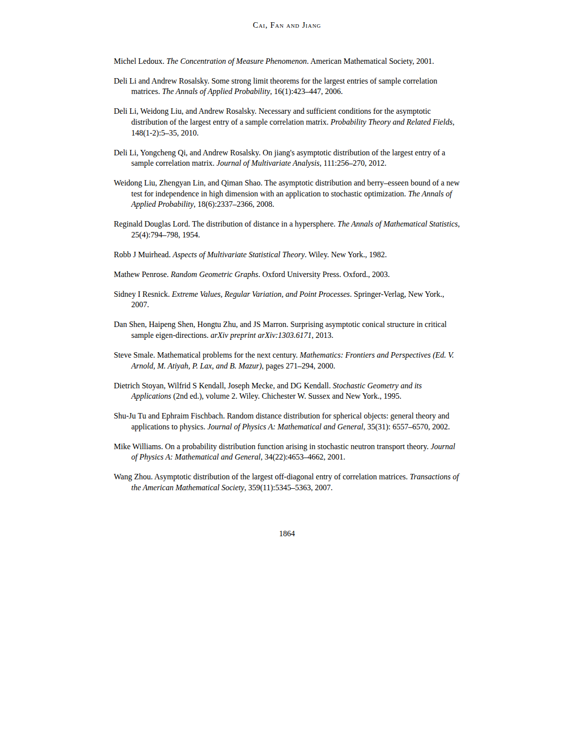Cai, Fan and Jiang
Michel Ledoux. The Concentration of Measure Phenomenon. American Mathematical Society, 2001.
Deli Li and Andrew Rosalsky. Some strong limit theorems for the largest entries of sample correlation matrices. The Annals of Applied Probability, 16(1):423–447, 2006.
Deli Li, Weidong Liu, and Andrew Rosalsky. Necessary and sufficient conditions for the asymptotic distribution of the largest entry of a sample correlation matrix. Probability Theory and Related Fields, 148(1-2):5–35, 2010.
Deli Li, Yongcheng Qi, and Andrew Rosalsky. On jiang's asymptotic distribution of the largest entry of a sample correlation matrix. Journal of Multivariate Analysis, 111:256–270, 2012.
Weidong Liu, Zhengyan Lin, and Qiman Shao. The asymptotic distribution and berry–esseen bound of a new test for independence in high dimension with an application to stochastic optimization. The Annals of Applied Probability, 18(6):2337–2366, 2008.
Reginald Douglas Lord. The distribution of distance in a hypersphere. The Annals of Mathematical Statistics, 25(4):794–798, 1954.
Robb J Muirhead. Aspects of Multivariate Statistical Theory. Wiley. New York., 1982.
Mathew Penrose. Random Geometric Graphs. Oxford University Press. Oxford., 2003.
Sidney I Resnick. Extreme Values, Regular Variation, and Point Processes. Springer-Verlag, New York., 2007.
Dan Shen, Haipeng Shen, Hongtu Zhu, and JS Marron. Surprising asymptotic conical structure in critical sample eigen-directions. arXiv preprint arXiv:1303.6171, 2013.
Steve Smale. Mathematical problems for the next century. Mathematics: Frontiers and Perspectives (Ed. V. Arnold, M. Atiyah, P. Lax, and B. Mazur), pages 271–294, 2000.
Dietrich Stoyan, Wilfrid S Kendall, Joseph Mecke, and DG Kendall. Stochastic Geometry and its Applications (2nd ed.), volume 2. Wiley. Chichester W. Sussex and New York., 1995.
Shu-Ju Tu and Ephraim Fischbach. Random distance distribution for spherical objects: general theory and applications to physics. Journal of Physics A: Mathematical and General, 35(31): 6557–6570, 2002.
Mike Williams. On a probability distribution function arising in stochastic neutron transport theory. Journal of Physics A: Mathematical and General, 34(22):4653–4662, 2001.
Wang Zhou. Asymptotic distribution of the largest off-diagonal entry of correlation matrices. Transactions of the American Mathematical Society, 359(11):5345–5363, 2007.
1864